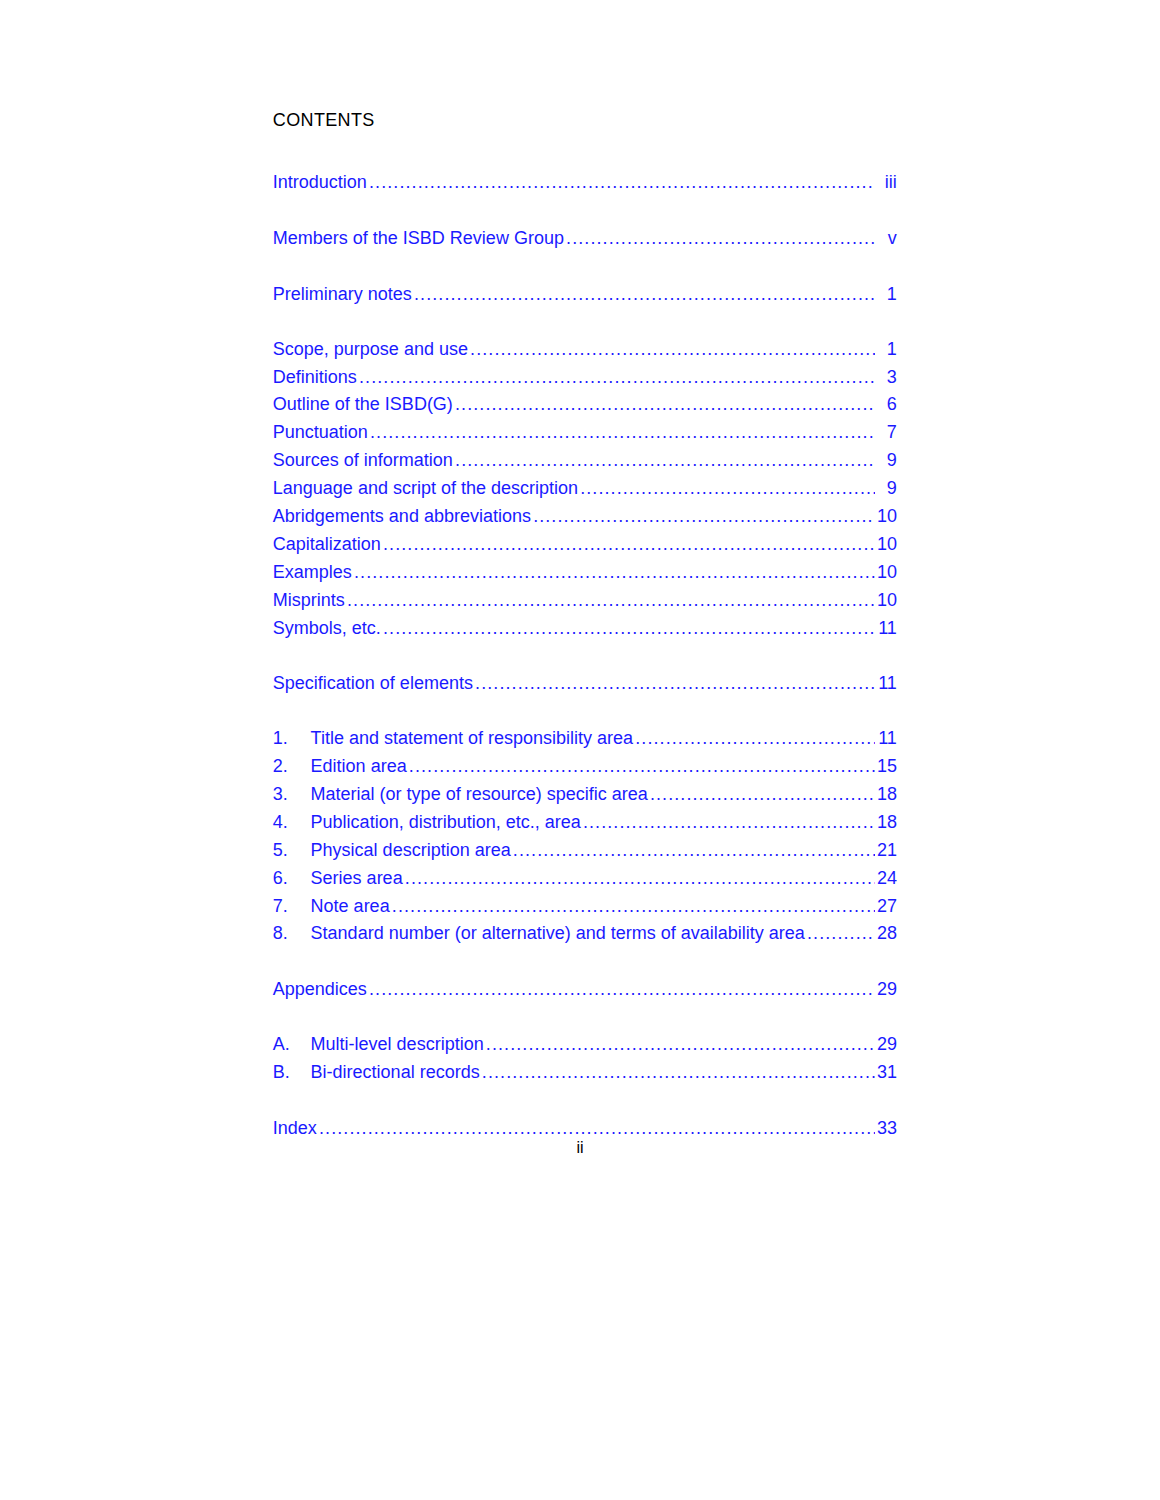CONTENTS
Introduction ........................................................................................................................... iii
Members of the ISBD Review Group ........................................................................................... v
Preliminary notes ..................................................................................................................... 1
Scope, purpose and use ......................................................................................................... 1
Definitions ................................................................................................................................. 3
Outline of the ISBD(G) .............................................................................................................. 6
Punctuation .............................................................................................................................. 7
Sources of information .............................................................................................................. 9
Language and script of the description ..................................................................................... 9
Abridgements and abbreviations ......................................................................................... 10
Capitalization ............................................................................................................................. 10
Examples .................................................................................................................................. 10
Misprints .................................................................................................................................... 10
Symbols, etc. ............................................................................................................................. 11
Specification of elements ......................................................................................................... 11
1. Title and statement of responsibility area ..................................................................... 11
2. Edition area ..................................................................................................................... 15
3. Material (or type of resource) specific area ................................................................. 18
4. Publication, distribution, etc., area ............................................................................. 18
5. Physical description area ............................................................................................. 21
6. Series area ....................................................................................................................... 24
7. Note area .......................................................................................................................... 27
8. Standard number (or alternative) and terms of availability area ..................................... 28
Appendices ................................................................................................................................. 29
A. Multi-level description ..................................................................................................... 29
B. Bi-directional records ..................................................................................................... 31
Index ............................................................................................................................................. 33
ii